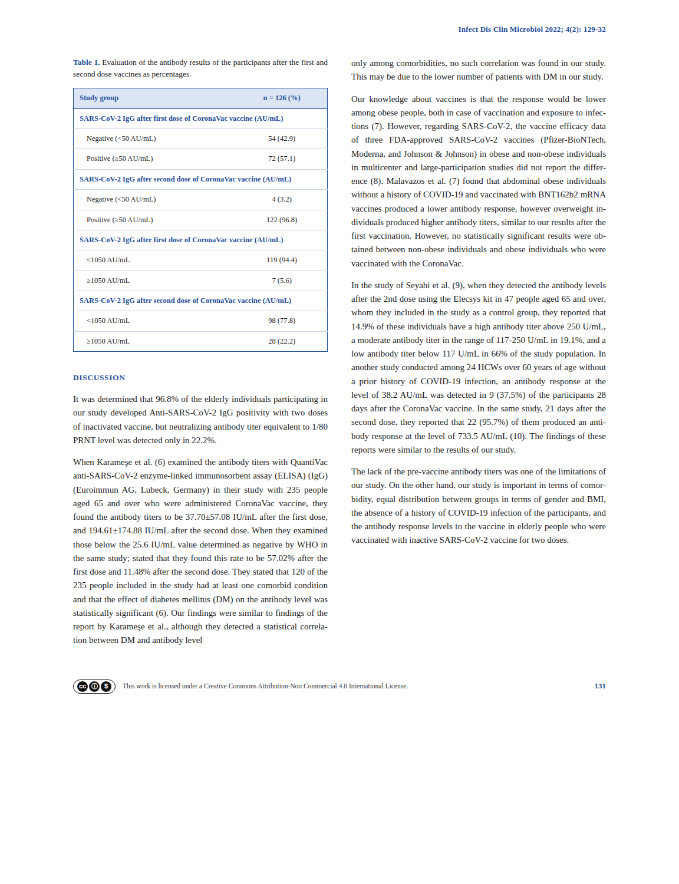Infect Dis Clin Microbiol 2022; 4(2): 129-32
Table 1. Evaluation of the antibody results of the participants after the first and second dose vaccines as percentages.
| Study group | n = 126 (%) |
| --- | --- |
| SARS-CoV-2 IgG after first dose of CoronaVac vaccine (AU/mL) |
| Negative (<50 AU/mL) | 54 (42.9) |
| Positive (≥50 AU/mL) | 72 (57.1) |
| SARS-CoV-2 IgG after second dose of CoronaVac vaccine (AU/mL) |
| Negative (<50 AU/mL) | 4 (3.2) |
| Positive (≥50 AU/mL) | 122 (96.8) |
| SARS-CoV-2 IgG after first dose of CoronaVac vaccine (AU/mL) |
| <1050 AU/mL | 119 (94.4) |
| ≥1050 AU/mL | 7 (5.6) |
| SARS-CoV-2 IgG after second dose of CoronaVac vaccine (AU/mL) |
| <1050 AU/mL | 98 (77.8) |
| ≥1050 AU/mL | 28 (22.2) |
DISCUSSION
It was determined that 96.8% of the elderly individuals participating in our study developed Anti-SARS-CoV-2 IgG positivity with two doses of inactivated vaccine, but neutralizing antibody titer equivalent to 1/80 PRNT level was detected only in 22.2%.
When Karameşe et al. (6) examined the antibody titers with QuantiVac anti-SARS-CoV-2 enzyme-linked immunosorbent assay (ELISA) (IgG) (Euroimmun AG, Lubeck, Germany) in their study with 235 people aged 65 and over who were administered CoronaVac vaccine, they found the antibody titers to be 37.70±57.08 IU/mL after the first dose, and 194.61±174.88 IU/mL after the second dose. When they examined those below the 25.6 IU/mL value determined as negative by WHO in the same study; stated that they found this rate to be 57.02% after the first dose and 11.48% after the second dose. They stated that 120 of the 235 people included in the study had at least one comorbid condition and that the effect of diabetes mellitus (DM) on the antibody level was statistically significant (6). Our findings were similar to findings of the report by Karameşe et al., although they detected a statistical correlation between DM and antibody level
only among comorbidities, no such correlation was found in our study. This may be due to the lower number of patients with DM in our study.
Our knowledge about vaccines is that the response would be lower among obese people, both in case of vaccination and exposure to infections (7). However, regarding SARS-CoV-2, the vaccine efficacy data of three FDA-approved SARS-CoV-2 vaccines (Pfizer-BioNTech, Moderna, and Johnson & Johnson) in obese and non-obese individuals in multicenter and large-participation studies did not report the difference (8). Malavazos et al. (7) found that abdominal obese individuals without a history of COVID-19 and vaccinated with BNT162b2 mRNA vaccines produced a lower antibody response, however overweight individuals produced higher antibody titers, similar to our results after the first vaccination. However, no statistically significant results were obtained between non-obese individuals and obese individuals who were vaccinated with the CoronaVac.
In the study of Seyahi et al. (9), when they detected the antibody levels after the 2nd dose using the Elecsys kit in 47 people aged 65 and over, whom they included in the study as a control group, they reported that 14.9% of these individuals have a high antibody titer above 250 U/mL, a moderate antibody titer in the range of 117-250 U/mL in 19.1%, and a low antibody titer below 117 U/mL in 66% of the study population. In another study conducted among 24 HCWs over 60 years of age without a prior history of COVID-19 infection, an antibody response at the level of 38.2 AU/mL was detected in 9 (37.5%) of the participants 28 days after the CoronaVac vaccine. In the same study, 21 days after the second dose, they reported that 22 (95.7%) of them produced an antibody response at the level of 733.5 AU/mL (10). The findings of these reports were similar to the results of our study.
The lack of the pre-vaccine antibody titers was one of the limitations of our study. On the other hand, our study is important in terms of comorbidity, equal distribution between groups in terms of gender and BMI, the absence of a history of COVID-19 infection of the participants, and the antibody response levels to the vaccine in elderly people who were vaccinated with inactive SARS-CoV-2 vaccine for two doses.
ccⓘ$ This work is licensed under a Creative Commons Attribution-Non Commercial 4.0 International License. 131